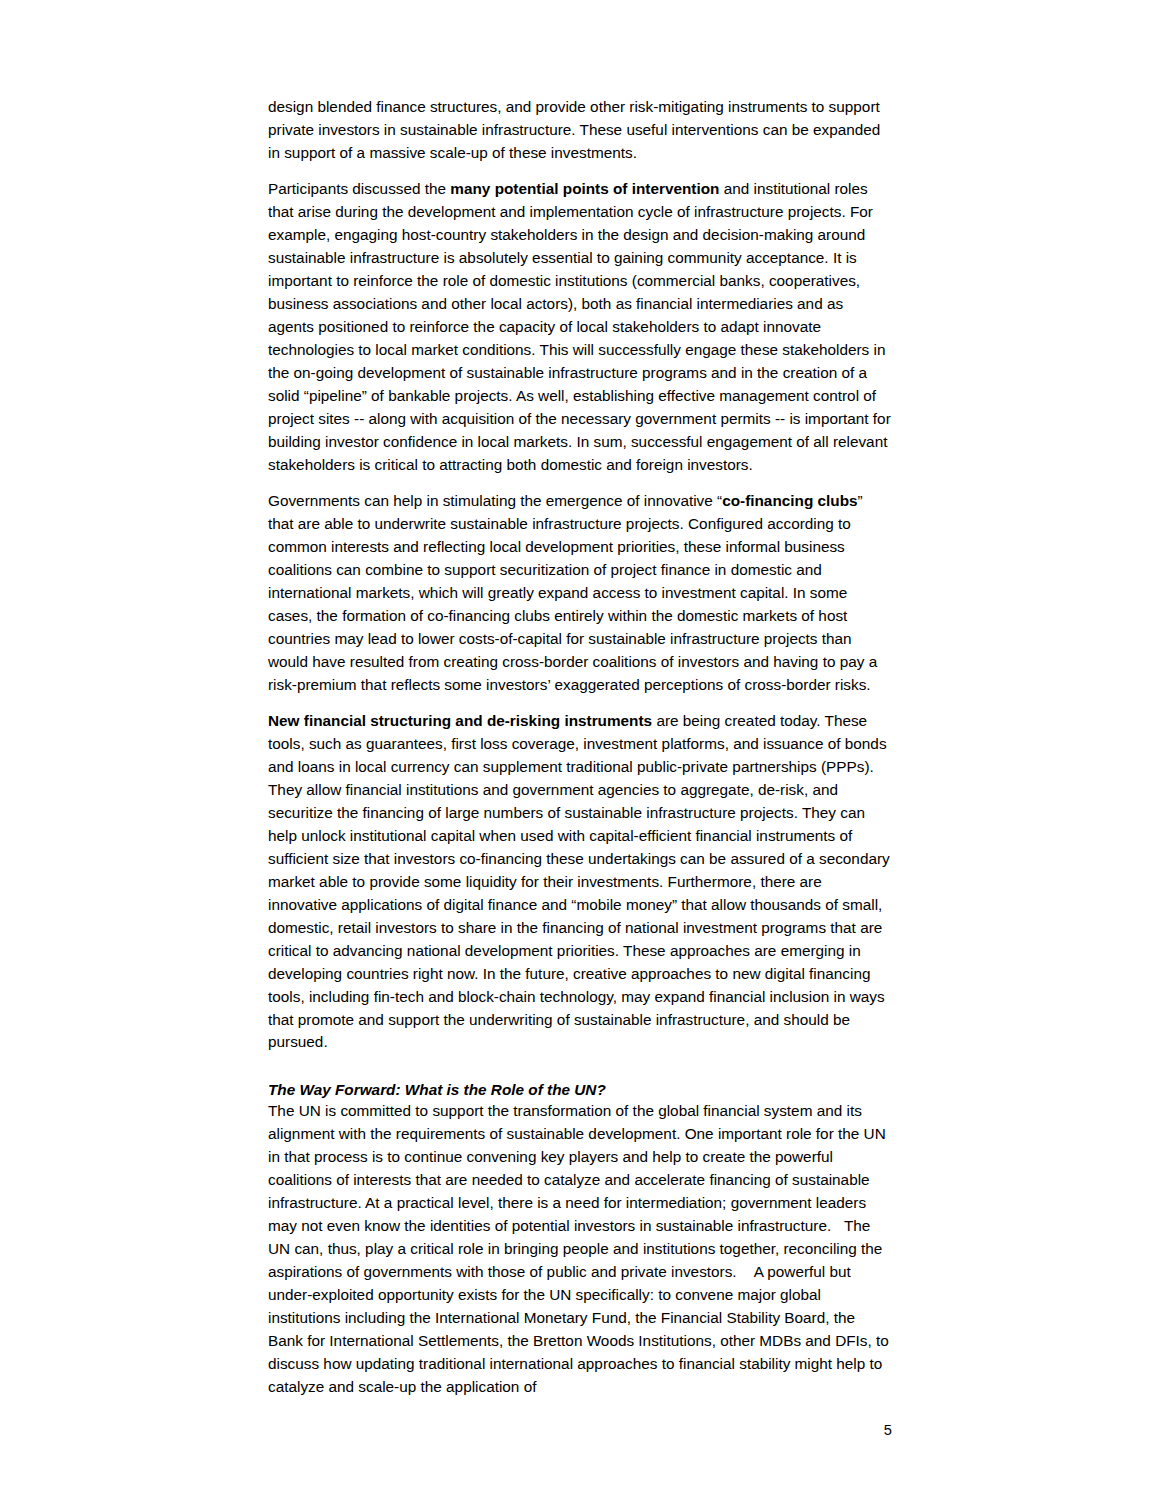design blended finance structures, and provide other risk-mitigating instruments to support private investors in sustainable infrastructure. These useful interventions can be expanded in support of a massive scale-up of these investments.
Participants discussed the many potential points of intervention and institutional roles that arise during the development and implementation cycle of infrastructure projects. For example, engaging host-country stakeholders in the design and decision-making around sustainable infrastructure is absolutely essential to gaining community acceptance. It is important to reinforce the role of domestic institutions (commercial banks, cooperatives, business associations and other local actors), both as financial intermediaries and as agents positioned to reinforce the capacity of local stakeholders to adapt innovate technologies to local market conditions. This will successfully engage these stakeholders in the on-going development of sustainable infrastructure programs and in the creation of a solid “pipeline” of bankable projects. As well, establishing effective management control of project sites -- along with acquisition of the necessary government permits -- is important for building investor confidence in local markets. In sum, successful engagement of all relevant stakeholders is critical to attracting both domestic and foreign investors.
Governments can help in stimulating the emergence of innovative “co-financing clubs” that are able to underwrite sustainable infrastructure projects. Configured according to common interests and reflecting local development priorities, these informal business coalitions can combine to support securitization of project finance in domestic and international markets, which will greatly expand access to investment capital. In some cases, the formation of co-financing clubs entirely within the domestic markets of host countries may lead to lower costs-of-capital for sustainable infrastructure projects than would have resulted from creating cross-border coalitions of investors and having to pay a risk-premium that reflects some investors’ exaggerated perceptions of cross-border risks.
New financial structuring and de-risking instruments are being created today. These tools, such as guarantees, first loss coverage, investment platforms, and issuance of bonds and loans in local currency can supplement traditional public-private partnerships (PPPs). They allow financial institutions and government agencies to aggregate, de-risk, and securitize the financing of large numbers of sustainable infrastructure projects. They can help unlock institutional capital when used with capital-efficient financial instruments of sufficient size that investors co-financing these undertakings can be assured of a secondary market able to provide some liquidity for their investments. Furthermore, there are innovative applications of digital finance and “mobile money” that allow thousands of small, domestic, retail investors to share in the financing of national investment programs that are critical to advancing national development priorities. These approaches are emerging in developing countries right now. In the future, creative approaches to new digital financing tools, including fin-tech and block-chain technology, may expand financial inclusion in ways that promote and support the underwriting of sustainable infrastructure, and should be pursued.
The Way Forward: What is the Role of the UN?
The UN is committed to support the transformation of the global financial system and its alignment with the requirements of sustainable development. One important role for the UN in that process is to continue convening key players and help to create the powerful coalitions of interests that are needed to catalyze and accelerate financing of sustainable infrastructure. At a practical level, there is a need for intermediation; government leaders may not even know the identities of potential investors in sustainable infrastructure. The UN can, thus, play a critical role in bringing people and institutions together, reconciling the aspirations of governments with those of public and private investors. A powerful but under-exploited opportunity exists for the UN specifically: to convene major global institutions including the International Monetary Fund, the Financial Stability Board, the Bank for International Settlements, the Bretton Woods Institutions, other MDBs and DFIs, to discuss how updating traditional international approaches to financial stability might help to catalyze and scale-up the application of
5